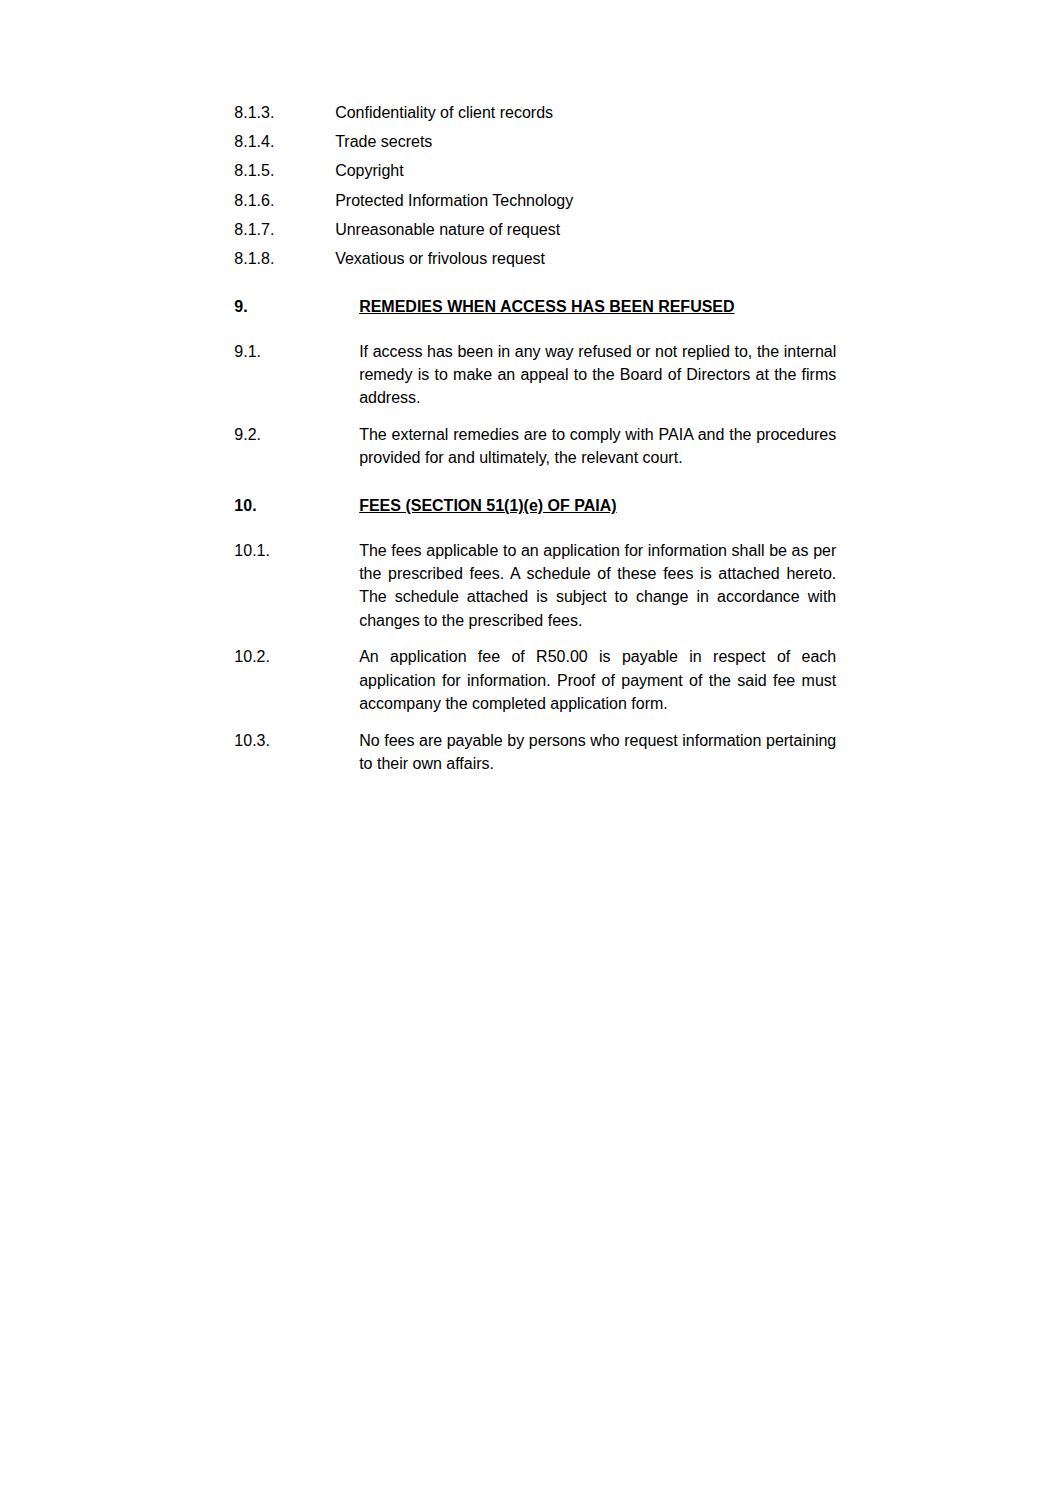8.1.3.
Confidentiality of client records
8.1.4.
Trade secrets
8.1.5.
Copyright
8.1.6.
Protected Information Technology
8.1.7.
Unreasonable nature of request
8.1.8.
Vexatious or frivolous request
9.
REMEDIES WHEN ACCESS HAS BEEN REFUSED
9.1.
If access has been in any way refused or not replied to, the internal remedy is to make an appeal to the Board of Directors at the firms address.
9.2.
The external remedies are to comply with PAIA and the procedures provided for and ultimately, the relevant court.
10.
FEES (SECTION 51(1)(e) OF PAIA)
10.1.
The fees applicable to an application for information shall be as per the prescribed fees. A schedule of these fees is attached hereto. The schedule attached is subject to change in accordance with changes to the prescribed fees.
10.2.
An application fee of R50.00 is payable in respect of each application for information. Proof of payment of the said fee must accompany the completed application form.
10.3.
No fees are payable by persons who request information pertaining to their own affairs.